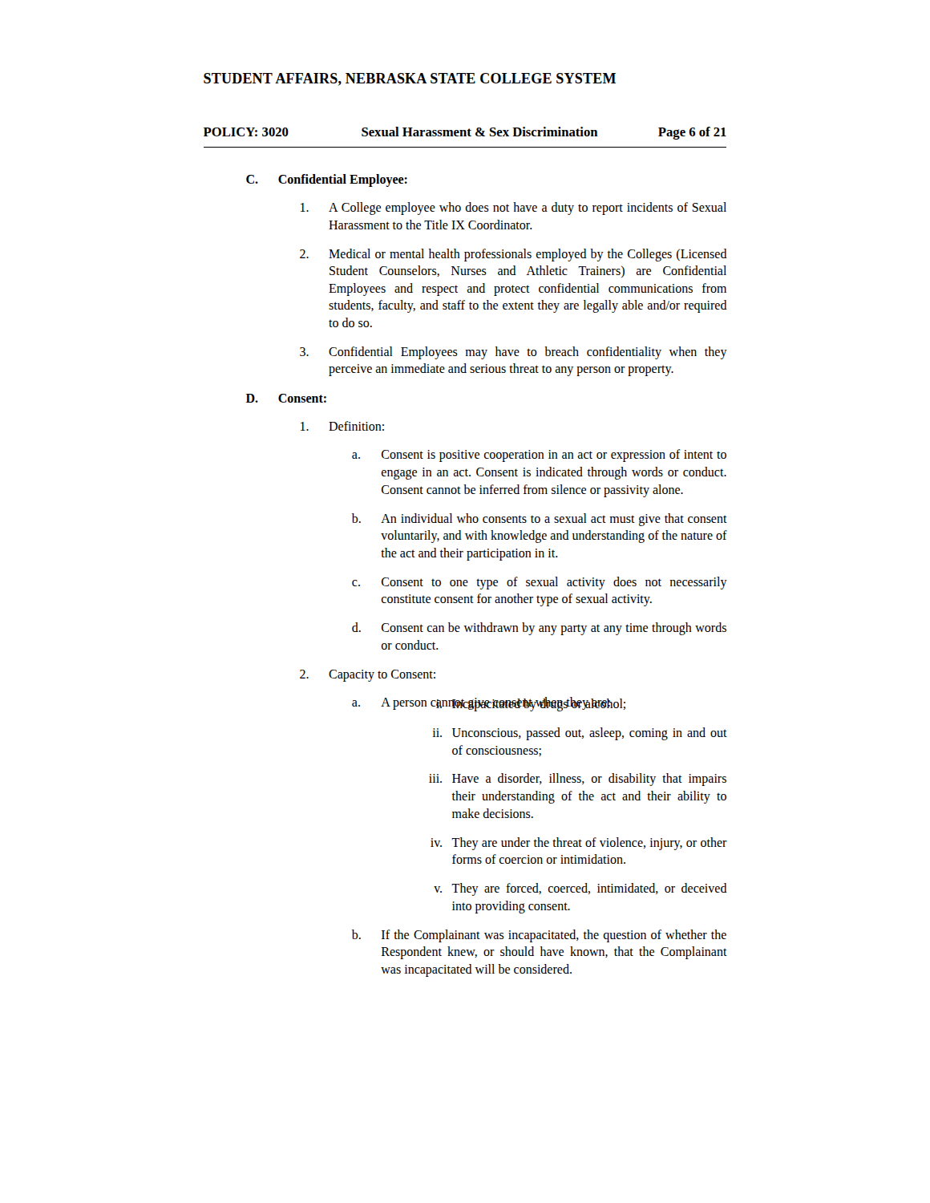STUDENT AFFAIRS, NEBRASKA STATE COLLEGE SYSTEM
POLICY: 3020 Sexual Harassment & Sex Discrimination Page 6 of 21
C.
Confidential Employee:
1.
A College employee who does not have a duty to report incidents of Sexual Harassment to the Title IX Coordinator.
2.
Medical or mental health professionals employed by the Colleges (Licensed Student Counselors, Nurses and Athletic Trainers) are Confidential Employees and respect and protect confidential communications from students, faculty, and staff to the extent they are legally able and/or required to do so.
3.
Confidential Employees may have to breach confidentiality when they perceive an immediate and serious threat to any person or property.
D.
Consent:
1.
Definition:
a.
Consent is positive cooperation in an act or expression of intent to engage in an act. Consent is indicated through words or conduct. Consent cannot be inferred from silence or passivity alone.
b.
An individual who consents to a sexual act must give that consent voluntarily, and with knowledge and understanding of the nature of the act and their participation in it.
c.
Consent to one type of sexual activity does not necessarily constitute consent for another type of sexual activity.
d.
Consent can be withdrawn by any party at any time through words or conduct.
2.
Capacity to Consent:
a.
A person cannot give consent when they are:
i.
Incapacitated by drugs or alcohol;
ii.
Unconscious, passed out, asleep, coming in and out of consciousness;
iii.
Have a disorder, illness, or disability that impairs their understanding of the act and their ability to make decisions.
iv.
They are under the threat of violence, injury, or other forms of coercion or intimidation.
v.
They are forced, coerced, intimidated, or deceived into providing consent.
b.
If the Complainant was incapacitated, the question of whether the Respondent knew, or should have known, that the Complainant was incapacitated will be considered.